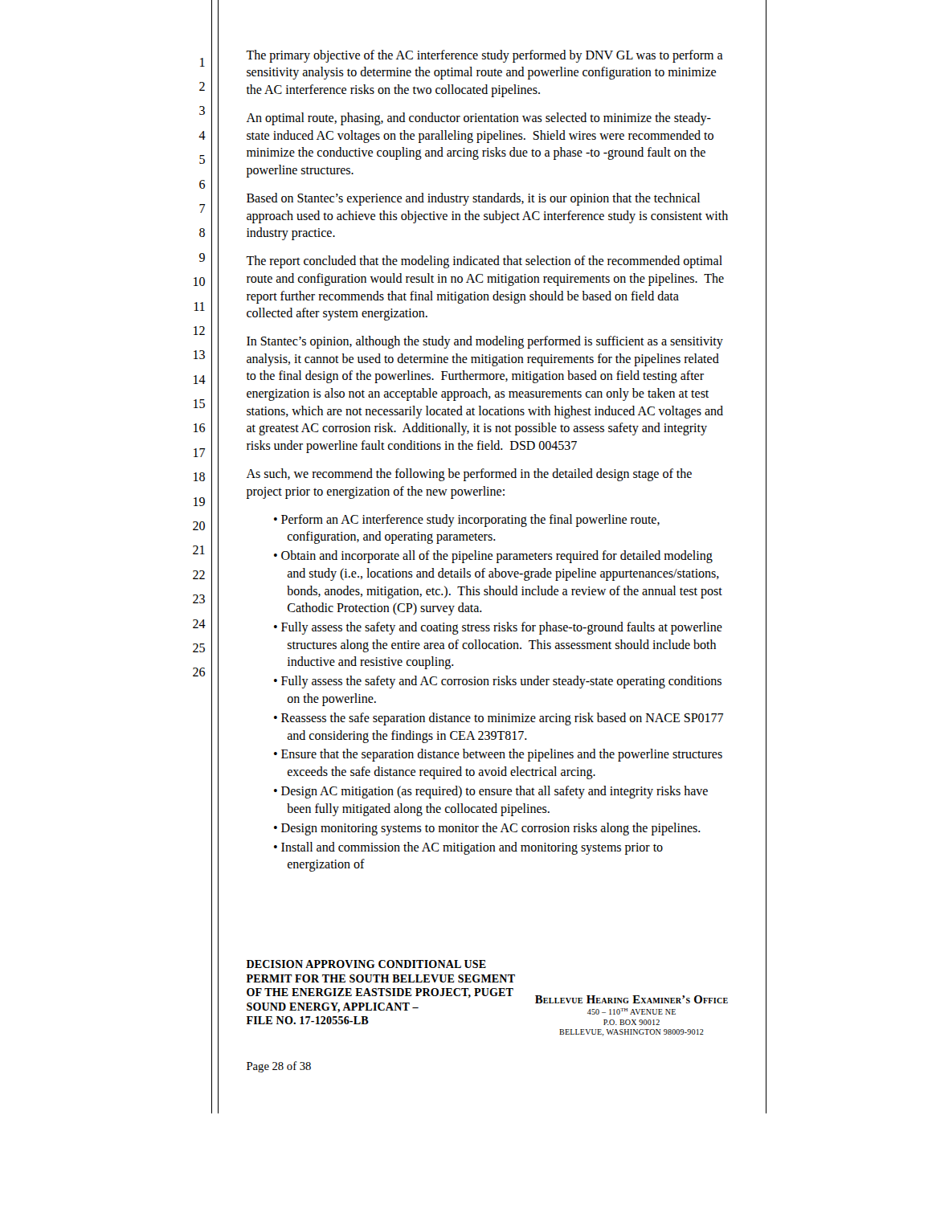1
2
3
4
5
6
7
8
9
10
11
12
13
14
15
16
17
18
19
20
21
22
23
24
25
26
The primary objective of the AC interference study performed by DNV GL was to perform a sensitivity analysis to determine the optimal route and powerline configuration to minimize the AC interference risks on the two collocated pipelines.
An optimal route, phasing, and conductor orientation was selected to minimize the steady-state induced AC voltages on the paralleling pipelines. Shield wires were recommended to minimize the conductive coupling and arcing risks due to a phase -to -ground fault on the powerline structures.
Based on Stantec’s experience and industry standards, it is our opinion that the technical approach used to achieve this objective in the subject AC interference study is consistent with industry practice.
The report concluded that the modeling indicated that selection of the recommended optimal route and configuration would result in no AC mitigation requirements on the pipelines. The report further recommends that final mitigation design should be based on field data collected after system energization.
In Stantec’s opinion, although the study and modeling performed is sufficient as a sensitivity analysis, it cannot be used to determine the mitigation requirements for the pipelines related to the final design of the powerlines. Furthermore, mitigation based on field testing after energization is also not an acceptable approach, as measurements can only be taken at test stations, which are not necessarily located at locations with highest induced AC voltages and at greatest AC corrosion risk. Additionally, it is not possible to assess safety and integrity risks under powerline fault conditions in the field. DSD 004537
As such, we recommend the following be performed in the detailed design stage of the project prior to energization of the new powerline:
• Perform an AC interference study incorporating the final powerline route, configuration, and operating parameters.
• Obtain and incorporate all of the pipeline parameters required for detailed modeling and study (i.e., locations and details of above-grade pipeline appurtenances/stations, bonds, anodes, mitigation, etc.). This should include a review of the annual test post Cathodic Protection (CP) survey data.
• Fully assess the safety and coating stress risks for phase-to-ground faults at powerline structures along the entire area of collocation. This assessment should include both inductive and resistive coupling.
• Fully assess the safety and AC corrosion risks under steady-state operating conditions on the powerline.
• Reassess the safe separation distance to minimize arcing risk based on NACE SP0177 and considering the findings in CEA 239T817.
• Ensure that the separation distance between the pipelines and the powerline structures exceeds the safe distance required to avoid electrical arcing.
• Design AC mitigation (as required) to ensure that all safety and integrity risks have been fully mitigated along the collocated pipelines.
• Design monitoring systems to monitor the AC corrosion risks along the pipelines.
• Install and commission the AC mitigation and monitoring systems prior to energization of
Decision Approving Conditional Use
Permit for the South Bellevue Segment
of the Energize Eastside Project, Puget
Sound Energy, Applicant –
File No. 17-120556-LB
Bellevue Hearing Examiner’s Office
450 – 110TH AVENUE NE
P.O. BOX 90012
BELLEVUE, WASHINGTON 98009-9012
Page 28 of 38